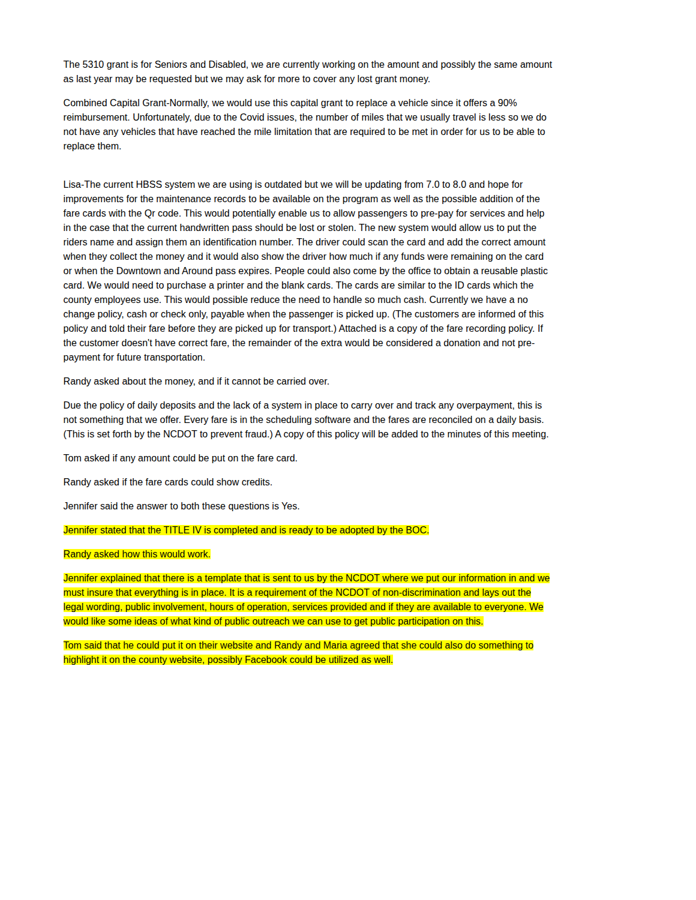The 5310 grant is for Seniors and Disabled, we are currently working on the amount and possibly the same amount as last year may be requested but we may ask for more to cover any lost grant money.
Combined Capital Grant-Normally, we would use this capital grant to replace a vehicle since it offers a 90% reimbursement. Unfortunately, due to the Covid issues, the number of miles that we usually travel is less so we do not have any vehicles that have reached the mile limitation that are required to be met in order for us to be able to replace them.
Lisa-The current HBSS system we are using is outdated but we will be updating from 7.0 to 8.0 and hope for improvements for the maintenance records to be available on the program as well as the possible addition of the fare cards with the Qr code. This would potentially enable us to allow passengers to pre-pay for services and help in the case that the current handwritten pass should be lost or stolen. The new system would allow us to put the riders name and assign them an identification number. The driver could scan the card and add the correct amount when they collect the money and it would also show the driver how much if any funds were remaining on the card or when the Downtown and Around pass expires. People could also come by the office to obtain a reusable plastic card. We would need to purchase a printer and the blank cards. The cards are similar to the ID cards which the county employees use. This would possible reduce the need to handle so much cash. Currently we have a no change policy, cash or check only, payable when the passenger is picked up. (The customers are informed of this policy and told their fare before they are picked up for transport.) Attached is a copy of the fare recording policy. If the customer doesn't have correct fare, the remainder of the extra would be considered a donation and not pre-payment for future transportation.
Randy asked about the money, and if it cannot be carried over.
Due the policy of daily deposits and the lack of a system in place to carry over and track any overpayment, this is not something that we offer. Every fare is in the scheduling software and the fares are reconciled on a daily basis. (This is set forth by the NCDOT to prevent fraud.) A copy of this policy will be added to the minutes of this meeting.
Tom asked if any amount could be put on the fare card.
Randy asked if the fare cards could show credits.
Jennifer said the answer to both these questions is Yes.
Jennifer stated that the TITLE IV is completed and is ready to be adopted by the BOC.
Randy asked how this would work.
Jennifer explained that there is a template that is sent to us by the NCDOT where we put our information in and we must insure that everything is in place. It is a requirement of the NCDOT of non-discrimination and lays out the legal wording, public involvement, hours of operation, services provided and if they are available to everyone. We would like some ideas of what kind of public outreach we can use to get public participation on this.
Tom said that he could put it on their website and Randy and Maria agreed that she could also do something to highlight it on the county website, possibly Facebook could be utilized as well.